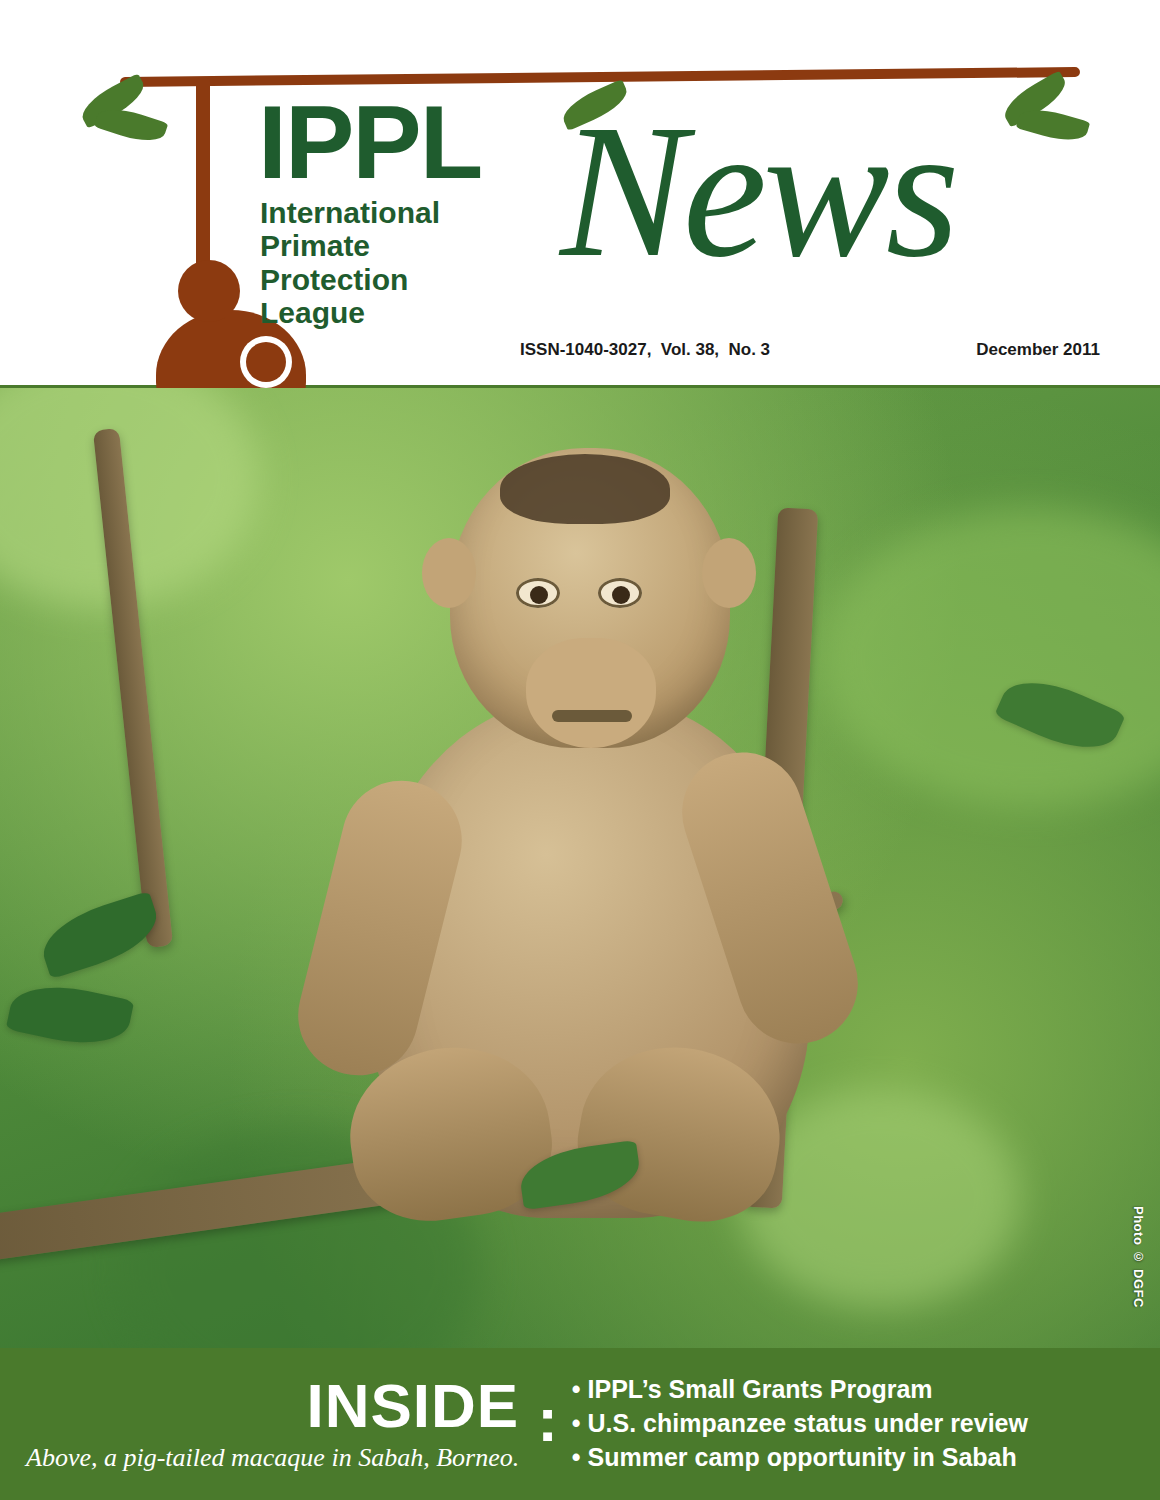IPPL
International Primate Protection League
News
ISSN-1040-3027, Vol. 38, No. 3 December 2011
Photo © DGFC
INSIDE
Above, a pig-tailed macaque in Sabah, Borneo.
:
IPPL’s Small Grants Program
U.S. chimpanzee status under review
Summer camp opportunity in Sabah